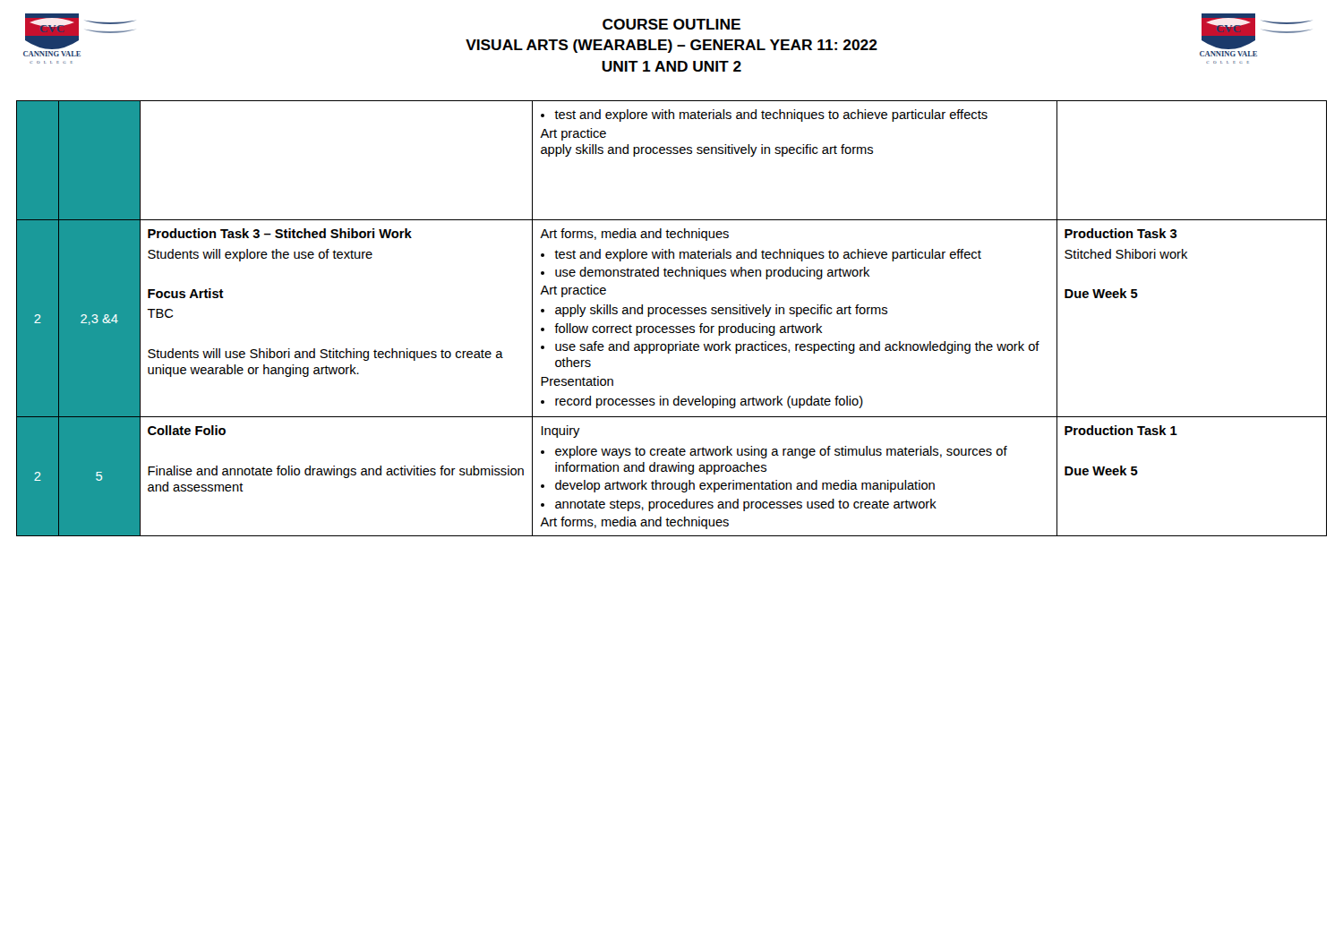CVC CANNING VALE C O L L E G E
COURSE OUTLINE
VISUAL ARTS (WEARABLE) – GENERAL YEAR 11: 2022
UNIT 1 AND UNIT 2
CVC CANNING VALE C O L L E G E
| | | | test and explore with materials and techniques to achieve particular effects Art practice apply skills and processes sensitively in specific art forms | |
| 2 | 2,3 &4 | Production Task 3 – Stitched Shibori Work Students will explore the use of texture Focus Artist TBC Students will use Shibori and Stitching techniques to create a unique wearable or hanging artwork. | Art forms, media and techniques test and explore with materials and techniques to achieve particular effect use demonstrated techniques when producing artwork Art practice apply skills and processes sensitively in specific art forms follow correct processes for producing artwork use safe and appropriate work practices, respecting and acknowledging the work of others Presentation record processes in developing artwork (update folio) | Production Task 3 Stitched Shibori work Due Week 5 |
| 2 | 5 | Collate Folio Finalise and annotate folio drawings and activities for submission and assessment | Inquiry explore ways to create artwork using a range of stimulus materials, sources of information and drawing approaches develop artwork through experimentation and media manipulation annotate steps, procedures and processes used to create artwork Art forms, media and techniques | Production Task 1 Due Week 5 |